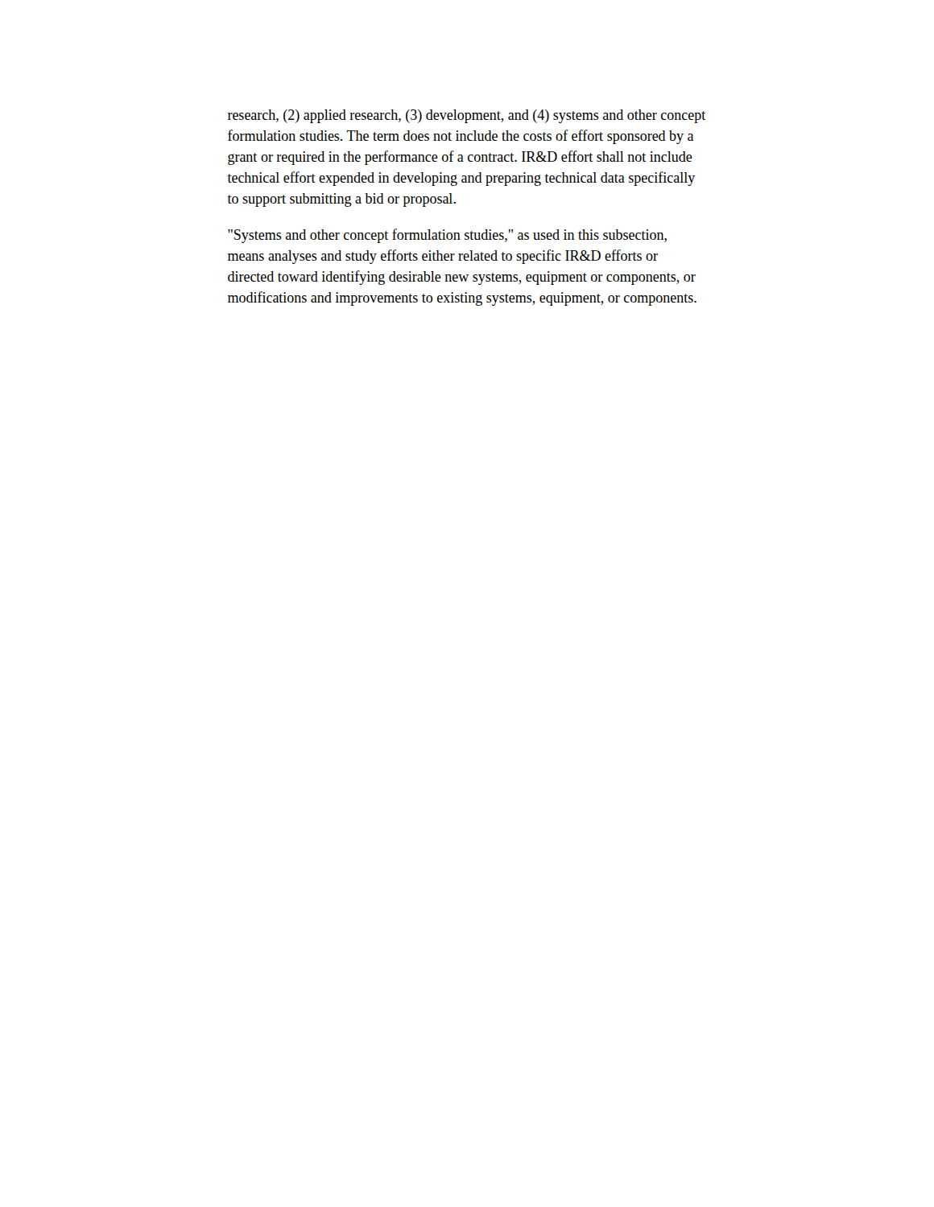research, (2) applied research, (3) development, and (4) systems and other concept formulation studies. The term does not include the costs of effort sponsored by a grant or required in the performance of a contract. IR&D effort shall not include technical effort expended in developing and preparing technical data specifically to support submitting a bid or proposal.
"Systems and other concept formulation studies," as used in this subsection, means analyses and study efforts either related to specific IR&D efforts or directed toward identifying desirable new systems, equipment or components, or modifications and improvements to existing systems, equipment, or components.